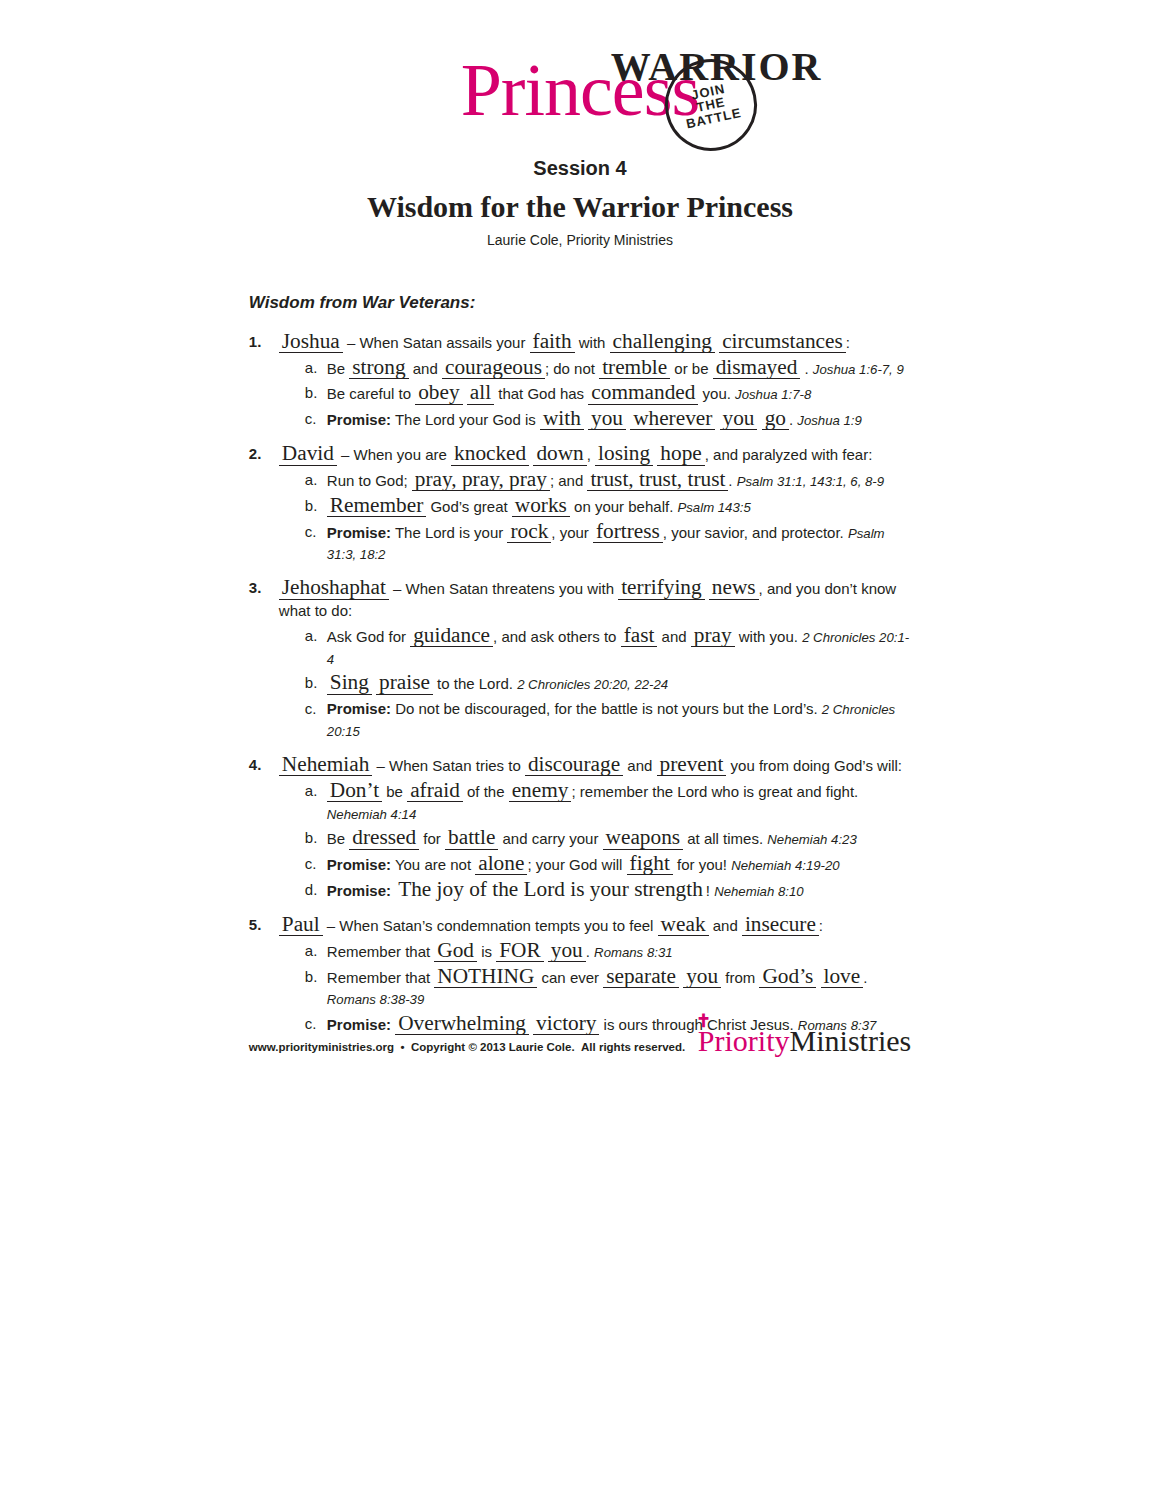Princess WARRIOR Join
the
Battle
Session 4
Wisdom for the Warrior Princess
Laurie Cole, Priority Ministries
Wisdom from War Veterans:
Joshua – When Satan assails your faith with challenging circumstances:
Be strong and courageous; do not tremble or be dismayed . Joshua 1:6-7, 9
Be careful to obey all that God has commanded you. Joshua 1:7-8
Promise: The Lord your God is with you wherever you go. Joshua 1:9
David – When you are knocked down, losing hope, and paralyzed with fear:
Run to God; pray, pray, pray; and trust, trust, trust. Psalm 31:1, 143:1, 6, 8-9
Remember God’s great works on your behalf. Psalm 143:5
Promise: The Lord is your rock, your fortress, your savior, and protector. Psalm 31:3, 18:2
Jehoshaphat – When Satan threatens you with terrifying news, and you don’t know what to do:
Ask God for guidance, and ask others to fast and pray with you. 2 Chronicles 20:1-4
Sing praise to the Lord. 2 Chronicles 20:20, 22-24
Promise: Do not be discouraged, for the battle is not yours but the Lord’s. 2 Chronicles 20:15
Nehemiah – When Satan tries to discourage and prevent you from doing God’s will:
Don’t be afraid of the enemy; remember the Lord who is great and fight. Nehemiah 4:14
Be dressed for battle and carry your weapons at all times. Nehemiah 4:23
Promise: You are not alone; your God will fight for you! Nehemiah 4:19-20
Promise: The joy of the Lord is your strength! Nehemiah 8:10
Paul – When Satan’s condemnation tempts you to feel weak and insecure:
Remember that God is FOR you. Romans 8:31
Remember that NOTHING can ever separate you from God’s love. Romans 8:38-39
Promise: Overwhelming victory is ours through Christ Jesus. Romans 8:37
www.priorityministries.org • Copyright © 2013 Laurie Cole. All rights reserved.
✝ Priority Ministries